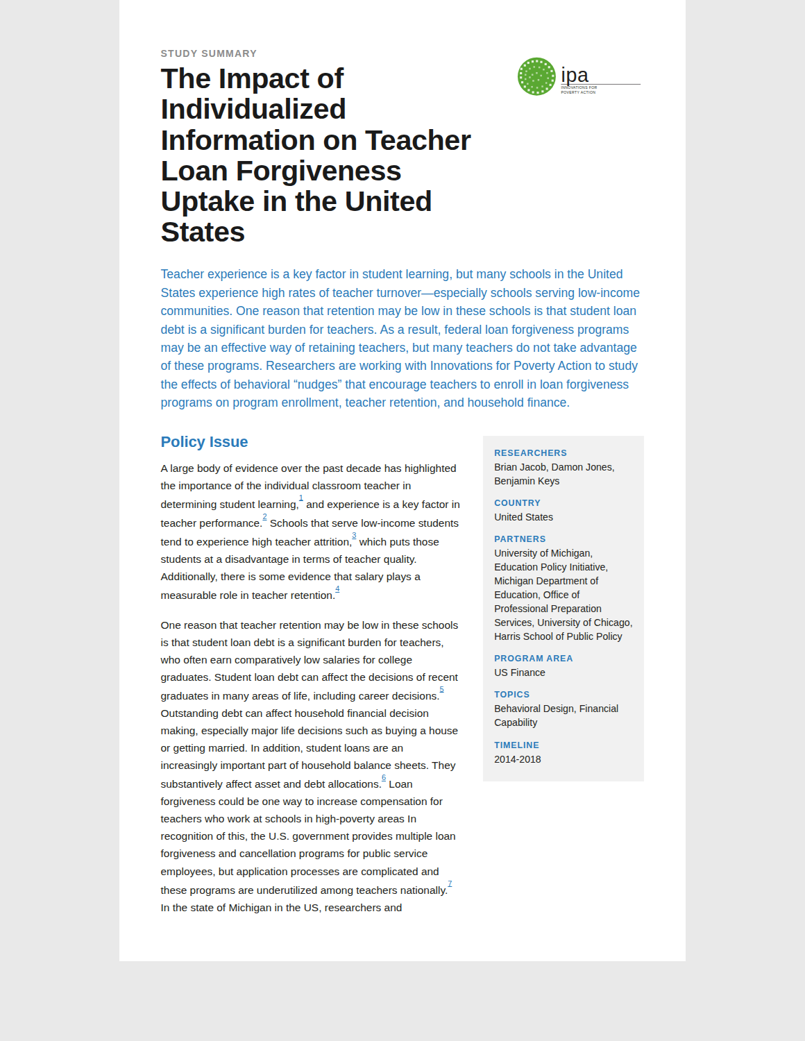Study Summary
The Impact of Individualized Information on Teacher Loan Forgiveness Uptake in the United States
Innovations for Poverty Action ipa INNOVATIONS FOR POVERTY ACTION
Teacher experience is a key factor in student learning, but many schools in the United States experience high rates of teacher turnover—especially schools serving low-income communities. One reason that retention may be low in these schools is that student loan debt is a significant burden for teachers. As a result, federal loan forgiveness programs may be an effective way of retaining teachers, but many teachers do not take advantage of these programs. Researchers are working with Innovations for Poverty Action to study the effects of behavioral “nudges” that encourage teachers to enroll in loan forgiveness programs on program enrollment, teacher retention, and household finance.
Policy Issue
A large body of evidence over the past decade has highlighted the importance of the individual classroom teacher in determining student learning,1 and experience is a key factor in teacher performance.2 Schools that serve low-income students tend to experience high teacher attrition,3 which puts those students at a disadvantage in terms of teacher quality. Additionally, there is some evidence that salary plays a measurable role in teacher retention.4
One reason that teacher retention may be low in these schools is that student loan debt is a significant burden for teachers, who often earn comparatively low salaries for college graduates. Student loan debt can affect the decisions of recent graduates in many areas of life, including career decisions.5 Outstanding debt can affect household financial decision making, especially major life decisions such as buying a house or getting married. In addition, student loans are an increasingly important part of household balance sheets. They substantively affect asset and debt allocations.6 Loan forgiveness could be one way to increase compensation for teachers who work at schools in high-poverty areas In recognition of this, the U.S. government provides multiple loan forgiveness and cancellation programs for public service employees, but application processes are complicated and these programs are underutilized among teachers nationally.7 In the state of Michigan in the US, researchers and
Researchers
Brian Jacob, Damon Jones, Benjamin Keys
Country
United States
Partners
University of Michigan, Education Policy Initiative, Michigan Department of Education, Office of Professional Preparation Services, University of Chicago, Harris School of Public Policy
Program Area
US Finance
Topics
Behavioral Design, Financial Capability
Timeline
2014-2018